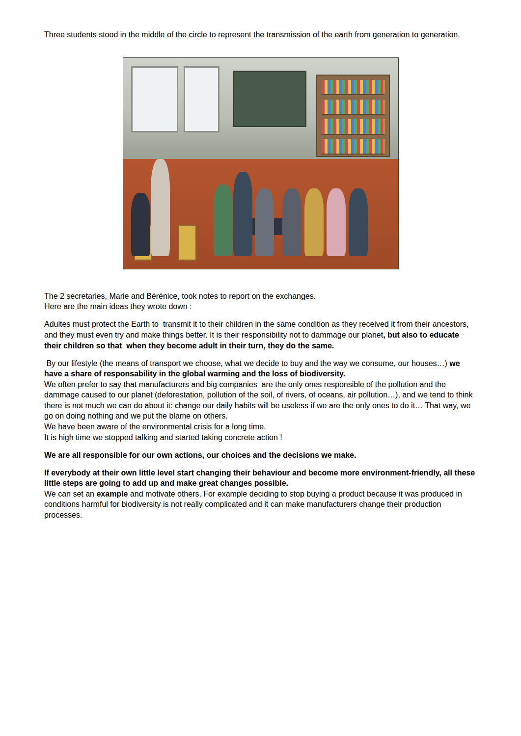Three students stood in the middle of the circle to represent the transmission of the earth from generation to generation.
The 2 secretaries, Marie and Bérénice, took notes to report on the exchanges.
Here are the main ideas they wrote down :
Adultes must protect the Earth to transmit it to their children in the same condition as they received it from their ancestors, and they must even try and make things better. It is their responsibility not to dammage our planet, but also to educate their children so that when they become adult in their turn, they do the same.
By our lifestyle (the means of transport we choose, what we decide to buy and the way we consume, our houses…) we have a share of responsability in the global warming and the loss of biodiversity.
We often prefer to say that manufacturers and big companies are the only ones responsible of the pollution and the dammage caused to our planet (deforestation, pollution of the soil, of rivers, of oceans, air pollution…), and we tend to think there is not much we can do about it: change our daily habits will be useless if we are the only ones to do it… That way, we go on doing nothing and we put the blame on others.
We have been aware of the environmental crisis for a long time.
It is high time we stopped talking and started taking concrete action !
We are all responsible for our own actions, our choices and the decisions we make.
If everybody at their own little level start changing their behaviour and become more environment-friendly, all these little steps are going to add up and make great changes possible.
We can set an example and motivate others. For example deciding to stop buying a product because it was produced in conditions harmful for biodiversity is not really complicated and it can make manufacturers change their production processes.